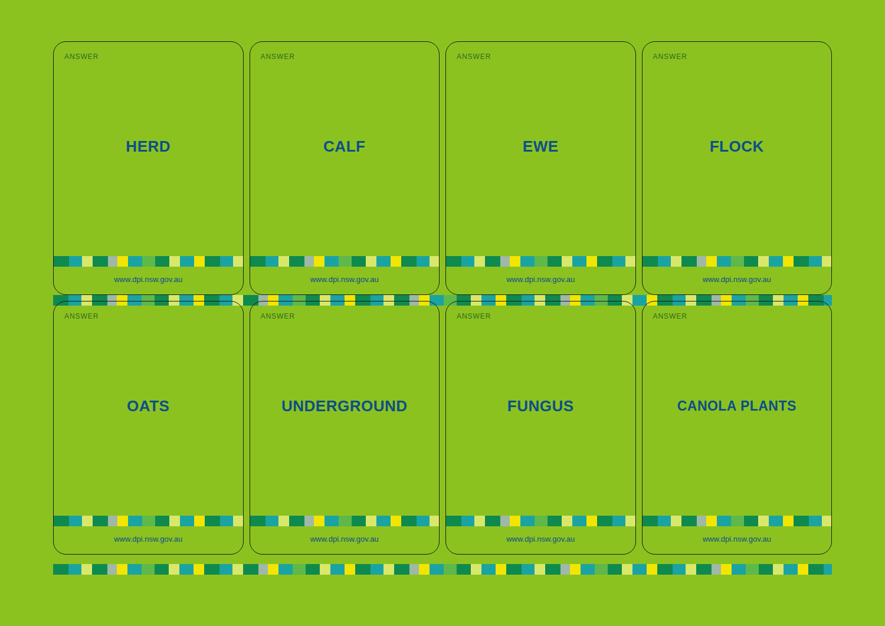Answer
Herd
www.dpi.nsw.gov.au
Answer
Calf
www.dpi.nsw.gov.au
Answer
Ewe
www.dpi.nsw.gov.au
Answer
Flock
www.dpi.nsw.gov.au
Answer
Oats
www.dpi.nsw.gov.au
Answer
Underground
www.dpi.nsw.gov.au
Answer
Fungus
www.dpi.nsw.gov.au
Answer
Canola plants
www.dpi.nsw.gov.au